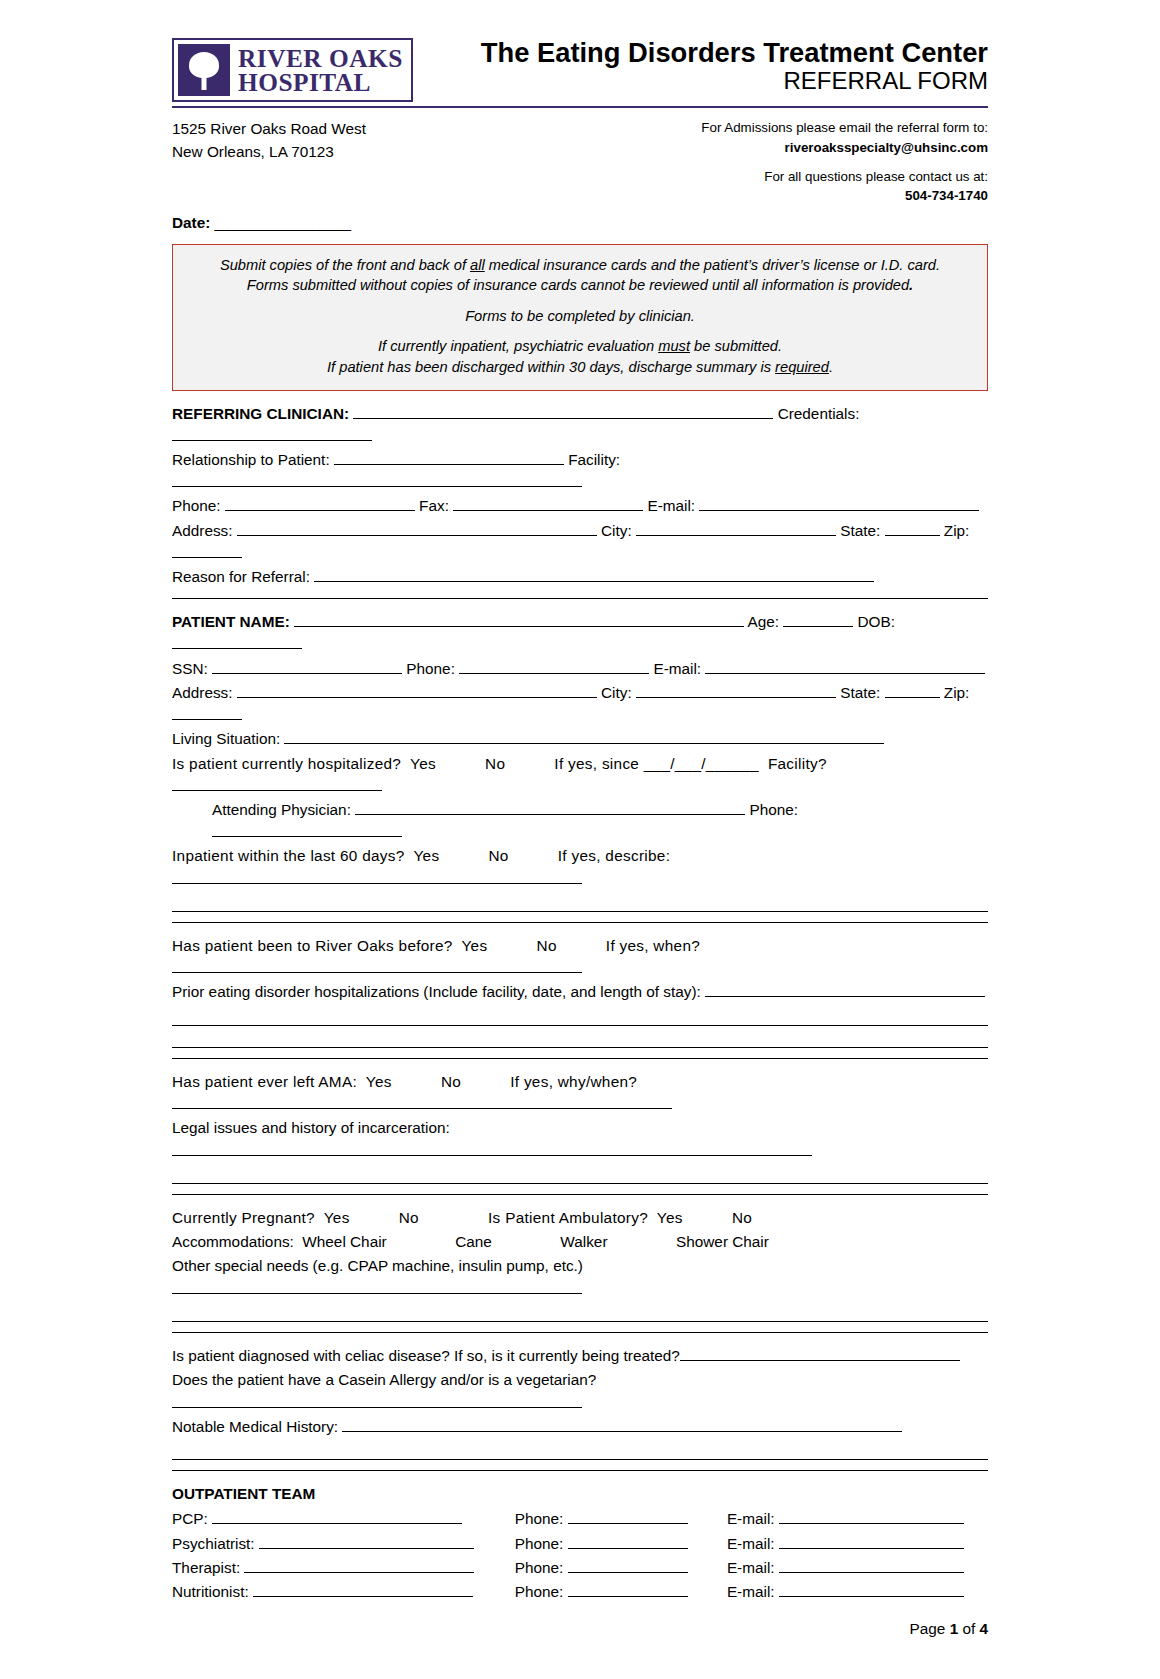RIVER OAKS
HOSPITAL
The Eating Disorders Treatment Center
REFERRAL FORM
1525 River Oaks Road West
New Orleans, LA 70123
For Admissions please email the referral form to:
riveroaksspecialty@uhsinc.com
For all questions please contact us at:
504-734-1740
Date: ________________
Submit copies of the front and back of all medical insurance cards and the patient’s driver’s license or I.D. card.
Forms submitted without copies of insurance cards cannot be reviewed until all information is provided.
Forms to be completed by clinician.
If currently inpatient, psychiatric evaluation must be submitted.
If patient has been discharged within 30 days, discharge summary is required.
REFERRING CLINICIAN: Credentials:
Relationship to Patient: Facility:
Phone: Fax: E-mail:
Address: City: State: Zip:
Reason for Referral:
PATIENT NAME: Age: DOB:
SSN: Phone: E-mail:
Address: City: State: Zip:
Living Situation:
Is patient currently hospitalized? Yes No If yes, since ___/___/______ Facility?
Attending Physician: Phone:
Inpatient within the last 60 days? Yes No If yes, describe:
Has patient been to River Oaks before? Yes No If yes, when?
Prior eating disorder hospitalizations (Include facility, date, and length of stay):
Has patient ever left AMA: Yes No If yes, why/when?
Legal issues and history of incarceration:
Currently Pregnant? Yes No Is Patient Ambulatory? Yes No
Accommodations: Wheel Chair Cane Walker Shower Chair
Other special needs (e.g. CPAP machine, insulin pump, etc.)
Is patient diagnosed with celiac disease? If so, is it currently being treated?
Does the patient have a Casein Allergy and/or is a vegetarian?
Notable Medical History:
OUTPATIENT TEAM
| PCP: | Phone: | E-mail: |
| Psychiatrist: | Phone: | E-mail: |
| Therapist: | Phone: | E-mail: |
| Nutritionist: | Phone: | E-mail: |
Page 1 of 4